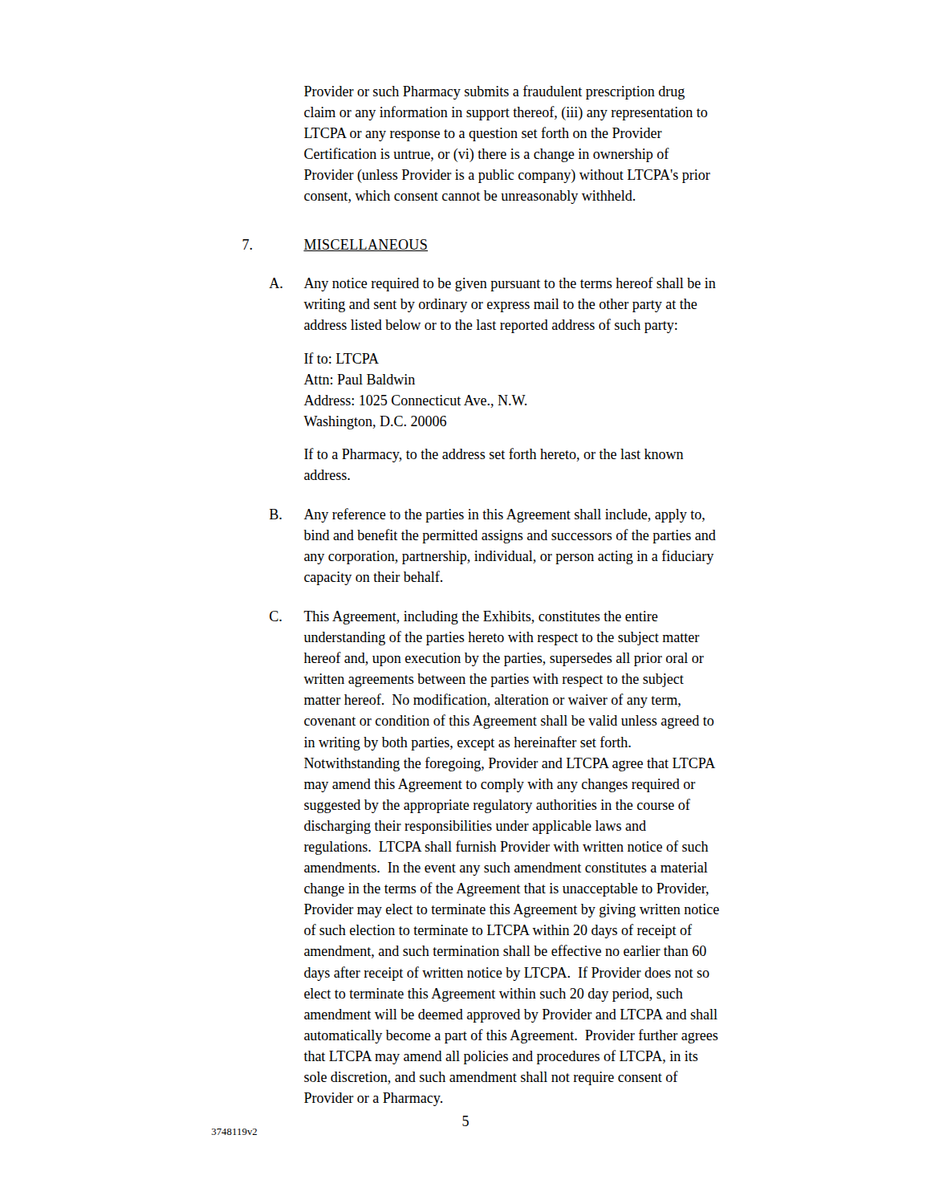Provider or such Pharmacy submits a fraudulent prescription drug claim or any information in support thereof, (iii) any representation to LTCPA or any response to a question set forth on the Provider Certification is untrue, or (vi) there is a change in ownership of Provider (unless Provider is a public company) without LTCPA's prior consent, which consent cannot be unreasonably withheld.
7. MISCELLANEOUS
A.
Any notice required to be given pursuant to the terms hereof shall be in writing and sent by ordinary or express mail to the other party at the address listed below or to the last reported address of such party:
If to: LTCPA
Attn: Paul Baldwin
Address: 1025 Connecticut Ave., N.W.
Washington, D.C. 20006
If to a Pharmacy, to the address set forth hereto, or the last known address.
B.
Any reference to the parties in this Agreement shall include, apply to, bind and benefit the permitted assigns and successors of the parties and any corporation, partnership, individual, or person acting in a fiduciary capacity on their behalf.
C.
This Agreement, including the Exhibits, constitutes the entire understanding of the parties hereto with respect to the subject matter hereof and, upon execution by the parties, supersedes all prior oral or written agreements between the parties with respect to the subject matter hereof. No modification, alteration or waiver of any term, covenant or condition of this Agreement shall be valid unless agreed to in writing by both parties, except as hereinafter set forth. Notwithstanding the foregoing, Provider and LTCPA agree that LTCPA may amend this Agreement to comply with any changes required or suggested by the appropriate regulatory authorities in the course of discharging their responsibilities under applicable laws and regulations. LTCPA shall furnish Provider with written notice of such amendments. In the event any such amendment constitutes a material change in the terms of the Agreement that is unacceptable to Provider, Provider may elect to terminate this Agreement by giving written notice of such election to terminate to LTCPA within 20 days of receipt of amendment, and such termination shall be effective no earlier than 60 days after receipt of written notice by LTCPA. If Provider does not so elect to terminate this Agreement within such 20 day period, such amendment will be deemed approved by Provider and LTCPA and shall automatically become a part of this Agreement. Provider further agrees that LTCPA may amend all policies and procedures of LTCPA, in its sole discretion, and such amendment shall not require consent of Provider or a Pharmacy.
5
3748119v2